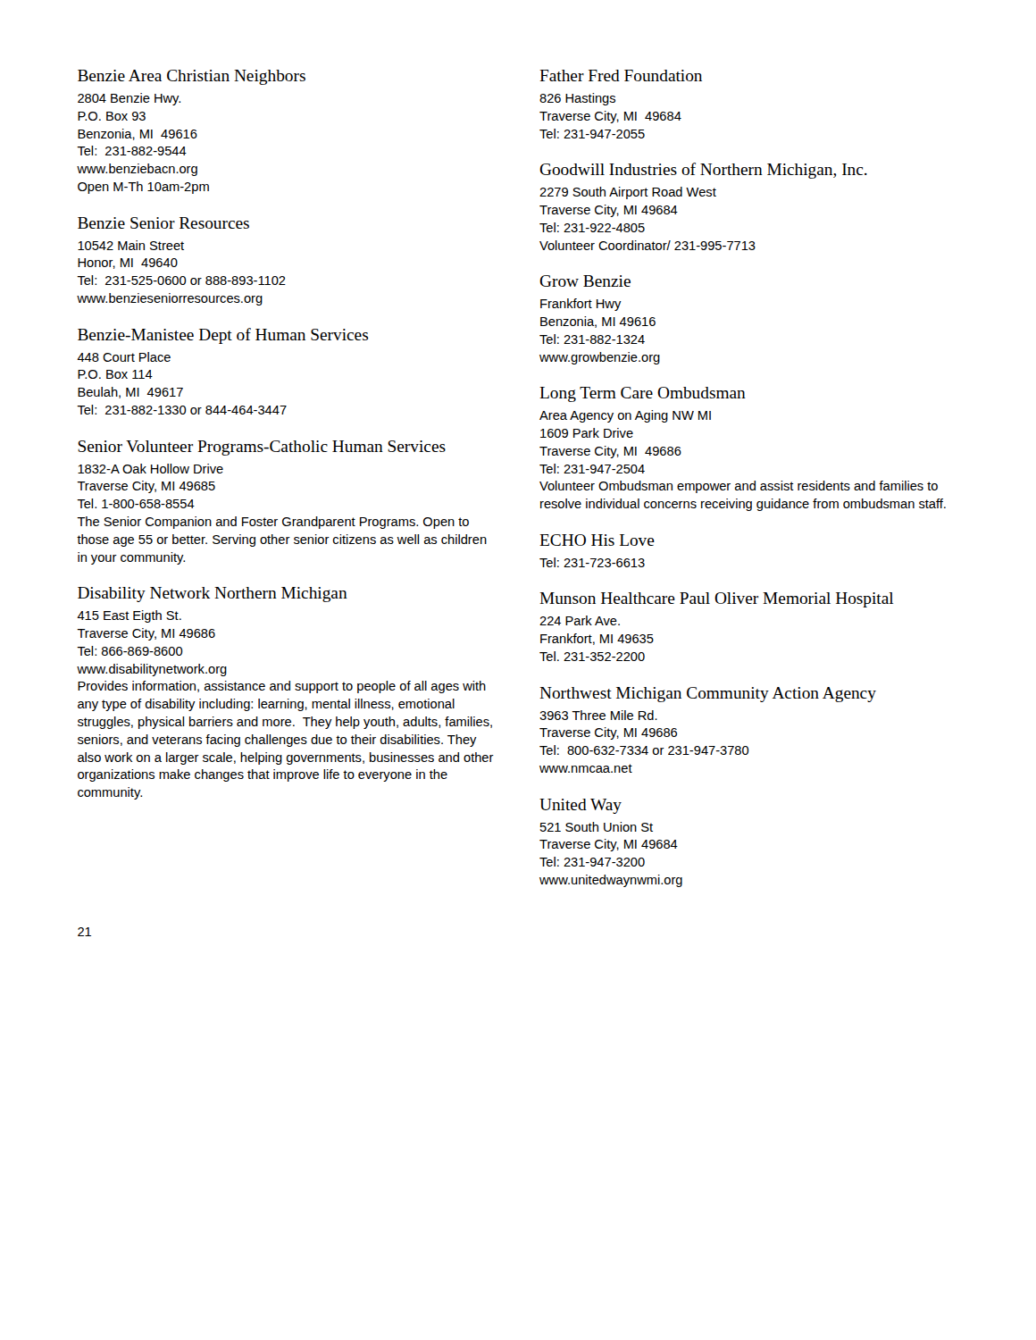Benzie Area Christian Neighbors
2804 Benzie Hwy.
P.O. Box 93
Benzonia, MI 49616
Tel: 231-882-9544
www.benziebacn.org
Open M-Th 10am-2pm
Benzie Senior Resources
10542 Main Street
Honor, MI 49640
Tel: 231-525-0600 or 888-893-1102
www.benzieseniorresources.org
Benzie-Manistee Dept of Human Services
448 Court Place
P.O. Box 114
Beulah, MI 49617
Tel: 231-882-1330 or 844-464-3447
Senior Volunteer Programs-Catholic Human Services
1832-A Oak Hollow Drive
Traverse City, MI 49685
Tel. 1-800-658-8554
The Senior Companion and Foster Grandparent Programs. Open to those age 55 or better. Serving other senior citizens as well as children in your community.
Disability Network Northern Michigan
415 East Eigth St.
Traverse City, MI 49686
Tel: 866-869-8600
www.disabilitynetwork.org
Provides information, assistance and support to people of all ages with any type of disability including: learning, mental illness, emotional struggles, physical barriers and more. They help youth, adults, families, seniors, and veterans facing challenges due to their disabilities. They also work on a larger scale, helping governments, businesses and other organizations make changes that improve life to everyone in the community.
Father Fred Foundation
826 Hastings
Traverse City, MI 49684
Tel: 231-947-2055
Goodwill Industries of Northern Michigan, Inc.
2279 South Airport Road West
Traverse City, MI 49684
Tel: 231-922-4805
Volunteer Coordinator/ 231-995-7713
Grow Benzie
Frankfort Hwy
Benzonia, MI 49616
Tel: 231-882-1324
www.growbenzie.org
Long Term Care Ombudsman
Area Agency on Aging NW MI
1609 Park Drive
Traverse City, MI 49686
Tel: 231-947-2504
Volunteer Ombudsman empower and assist residents and families to resolve individual concerns receiving guidance from ombudsman staff.
ECHO His Love
Tel: 231-723-6613
Munson Healthcare Paul Oliver Memorial Hospital
224 Park Ave.
Frankfort, MI 49635
Tel. 231-352-2200
Northwest Michigan Community Action Agency
3963 Three Mile Rd.
Traverse City, MI 49686
Tel: 800-632-7334 or 231-947-3780
www.nmcaa.net
United Way
521 South Union St
Traverse City, MI 49684
Tel: 231-947-3200
www.unitedwaynwmi.org
21